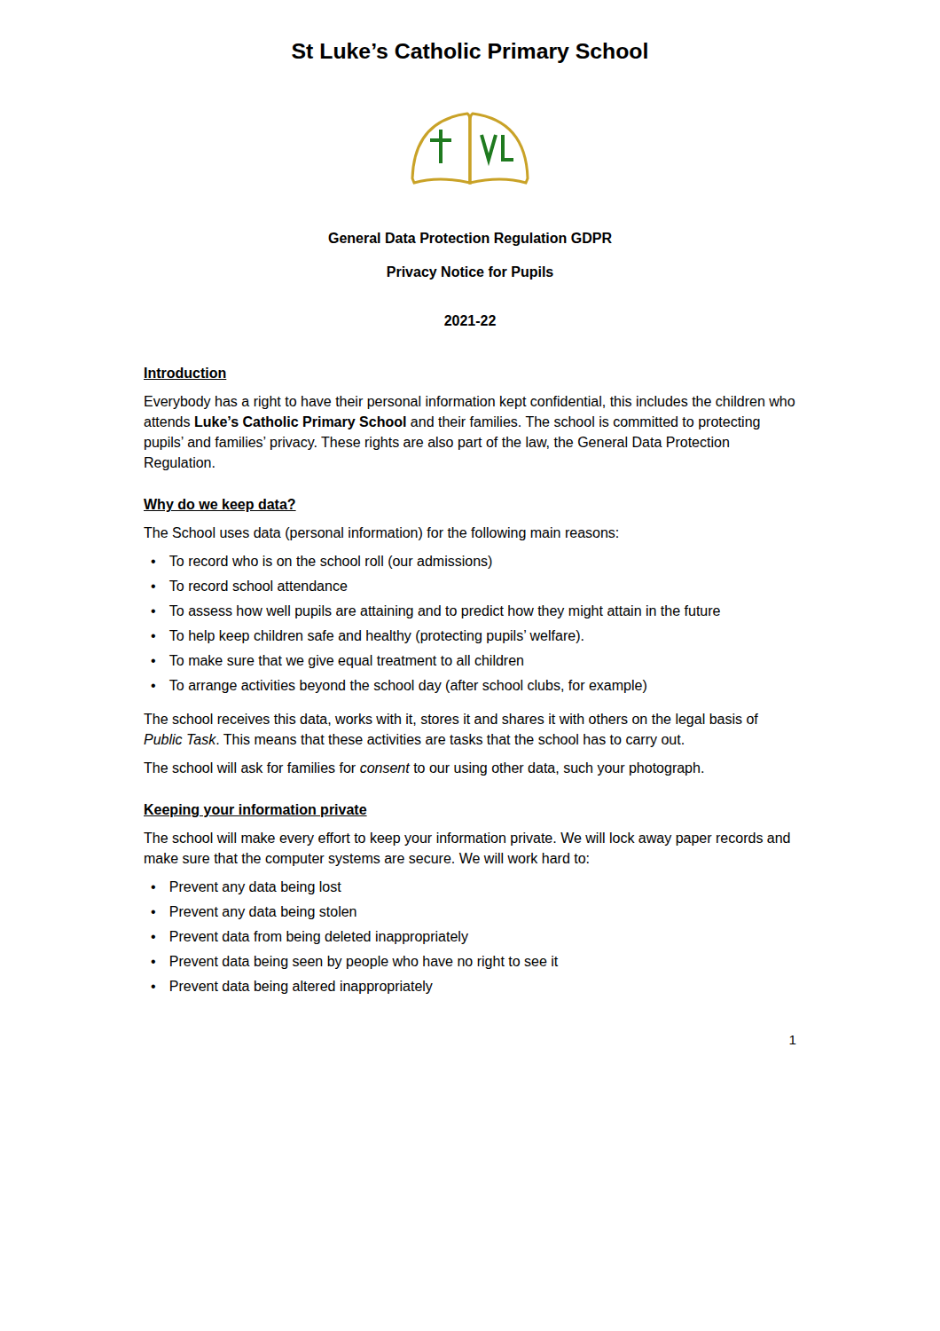St Luke’s Catholic Primary School
General Data Protection Regulation GDPR
Privacy Notice for Pupils
2021-22
Introduction
Everybody has a right to have their personal information kept confidential, this includes the children who attends Luke’s Catholic Primary School and their families. The school is committed to protecting pupils’ and families’ privacy. These rights are also part of the law, the General Data Protection Regulation.
Why do we keep data?
The School uses data (personal information) for the following main reasons:
To record who is on the school roll (our admissions)
To record school attendance
To assess how well pupils are attaining and to predict how they might attain in the future
To help keep children safe and healthy (protecting pupils’ welfare).
To make sure that we give equal treatment to all children
To arrange activities beyond the school day (after school clubs, for example)
The school receives this data, works with it, stores it and shares it with others on the legal basis of Public Task. This means that these activities are tasks that the school has to carry out.
The school will ask for families for consent to our using other data, such your photograph.
Keeping your information private
The school will make every effort to keep your information private. We will lock away paper records and make sure that the computer systems are secure. We will work hard to:
Prevent any data being lost
Prevent any data being stolen
Prevent data from being deleted inappropriately
Prevent data being seen by people who have no right to see it
Prevent data being altered inappropriately
1